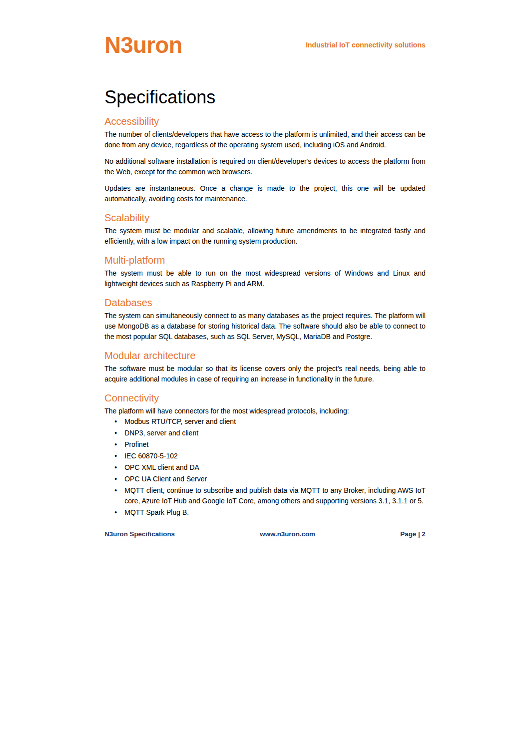N3uron
Industrial IoT connectivity solutions
Specifications
Accessibility
The number of clients/developers that have access to the platform is unlimited, and their access can be done from any device, regardless of the operating system used, including iOS and Android.
No additional software installation is required on client/developer's devices to access the platform from the Web, except for the common web browsers.
Updates are instantaneous. Once a change is made to the project, this one will be updated automatically, avoiding costs for maintenance.
Scalability
The system must be modular and scalable, allowing future amendments to be integrated fastly and efficiently, with a low impact on the running system production.
Multi-platform
The system must be able to run on the most widespread versions of Windows and Linux and lightweight devices such as Raspberry Pi and ARM.
Databases
The system can simultaneously connect to as many databases as the project requires. The platform will use MongoDB as a database for storing historical data. The software should also be able to connect to the most popular SQL databases, such as SQL Server, MySQL, MariaDB and Postgre.
Modular architecture
The software must be modular so that its license covers only the project's real needs, being able to acquire additional modules in case of requiring an increase in functionality in the future.
Connectivity
The platform will have connectors for the most widespread protocols, including:
Modbus RTU/TCP, server and client
DNP3, server and client
Profinet
IEC 60870-5-102
OPC XML client and DA
OPC UA Client and Server
MQTT client, continue to subscribe and publish data via MQTT to any Broker, including AWS IoT core, Azure IoT Hub and Google IoT Core, among others and supporting versions 3.1, 3.1.1 or 5.
MQTT Spark Plug B.
N3uron Specifications
www.n3uron.com
Page | 2